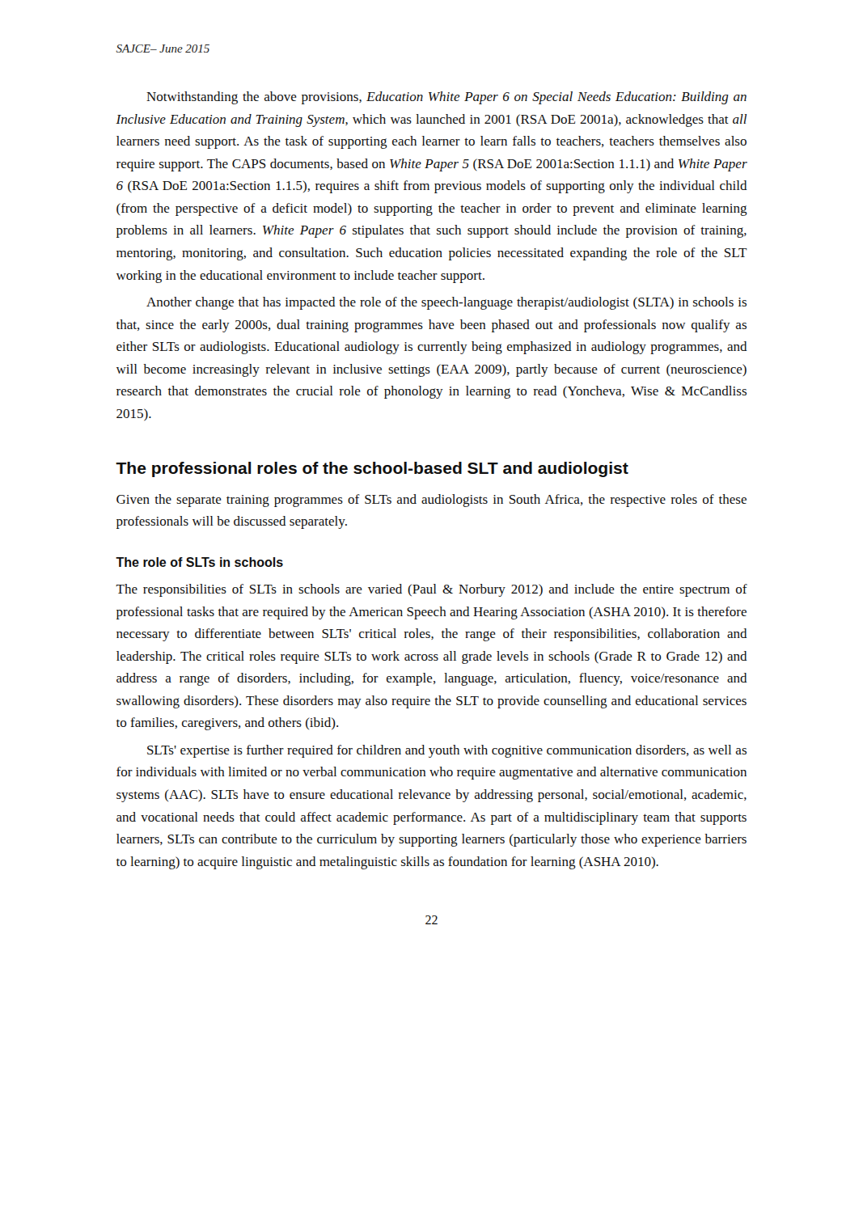SAJCE– June 2015
Notwithstanding the above provisions, Education White Paper 6 on Special Needs Education: Building an Inclusive Education and Training System, which was launched in 2001 (RSA DoE 2001a), acknowledges that all learners need support. As the task of supporting each learner to learn falls to teachers, teachers themselves also require support. The CAPS documents, based on White Paper 5 (RSA DoE 2001a:Section 1.1.1) and White Paper 6 (RSA DoE 2001a:Section 1.1.5), requires a shift from previous models of supporting only the individual child (from the perspective of a deficit model) to supporting the teacher in order to prevent and eliminate learning problems in all learners. White Paper 6 stipulates that such support should include the provision of training, mentoring, monitoring, and consultation. Such education policies necessitated expanding the role of the SLT working in the educational environment to include teacher support.
Another change that has impacted the role of the speech-language therapist/audiologist (SLTA) in schools is that, since the early 2000s, dual training programmes have been phased out and professionals now qualify as either SLTs or audiologists. Educational audiology is currently being emphasized in audiology programmes, and will become increasingly relevant in inclusive settings (EAA 2009), partly because of current (neuroscience) research that demonstrates the crucial role of phonology in learning to read (Yoncheva, Wise & McCandliss 2015).
The professional roles of the school-based SLT and audiologist
Given the separate training programmes of SLTs and audiologists in South Africa, the respective roles of these professionals will be discussed separately.
The role of SLTs in schools
The responsibilities of SLTs in schools are varied (Paul & Norbury 2012) and include the entire spectrum of professional tasks that are required by the American Speech and Hearing Association (ASHA 2010). It is therefore necessary to differentiate between SLTs' critical roles, the range of their responsibilities, collaboration and leadership. The critical roles require SLTs to work across all grade levels in schools (Grade R to Grade 12) and address a range of disorders, including, for example, language, articulation, fluency, voice/resonance and swallowing disorders). These disorders may also require the SLT to provide counselling and educational services to families, caregivers, and others (ibid).
SLTs' expertise is further required for children and youth with cognitive communication disorders, as well as for individuals with limited or no verbal communication who require augmentative and alternative communication systems (AAC). SLTs have to ensure educational relevance by addressing personal, social/emotional, academic, and vocational needs that could affect academic performance. As part of a multidisciplinary team that supports learners, SLTs can contribute to the curriculum by supporting learners (particularly those who experience barriers to learning) to acquire linguistic and metalinguistic skills as foundation for learning (ASHA 2010).
22